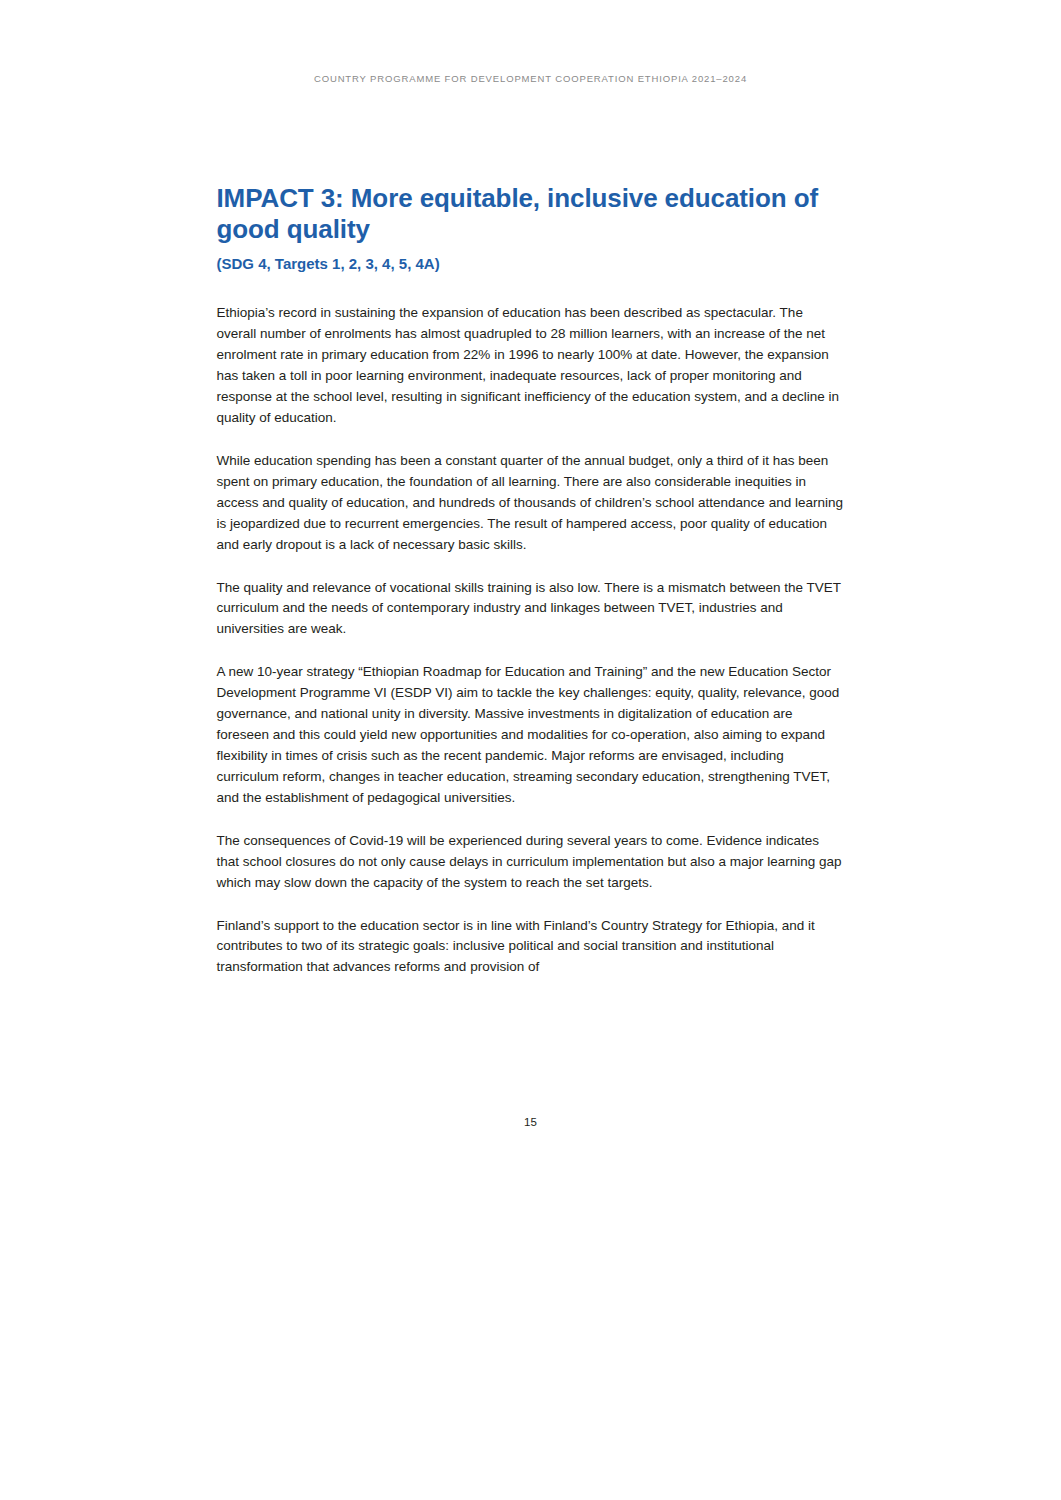Country Programme for Development Cooperation Ethiopia 2021–2024
IMPACT 3: More equitable, inclusive education of good quality
(SDG 4, Targets 1, 2, 3, 4, 5, 4A)
Ethiopia’s record in sustaining the expansion of education has been described as spectacular. The overall number of enrolments has almost quadrupled to 28 million learners, with an increase of the net enrolment rate in primary education from 22% in 1996 to nearly 100% at date. However, the expansion has taken a toll in poor learning environment, inadequate resources, lack of proper monitoring and response at the school level, resulting in significant inefficiency of the education system, and a decline in quality of education.
While education spending has been a constant quarter of the annual budget, only a third of it has been spent on primary education, the foundation of all learning. There are also considerable inequities in access and quality of education, and hundreds of thousands of children’s school attendance and learning is jeopardized due to recurrent emergencies. The result of hampered access, poor quality of education and early dropout is a lack of necessary basic skills.
The quality and relevance of vocational skills training is also low. There is a mismatch between the TVET curriculum and the needs of contemporary industry and linkages between TVET, industries and universities are weak.
A new 10-year strategy “Ethiopian Roadmap for Education and Training” and the new Education Sector Development Programme VI (ESDP VI) aim to tackle the key challenges: equity, quality, relevance, good governance, and national unity in diversity. Massive investments in digitalization of education are foreseen and this could yield new opportunities and modalities for co-operation, also aiming to expand flexibility in times of crisis such as the recent pandemic. Major reforms are envisaged, including curriculum reform, changes in teacher education, streaming secondary education, strengthening TVET, and the establishment of pedagogical universities.
The consequences of Covid-19 will be experienced during several years to come. Evidence indicates that school closures do not only cause delays in curriculum implementation but also a major learning gap which may slow down the capacity of the system to reach the set targets.
Finland’s support to the education sector is in line with Finland’s Country Strategy for Ethiopia, and it contributes to two of its strategic goals: inclusive political and social transition and institutional transformation that advances reforms and provision of
15